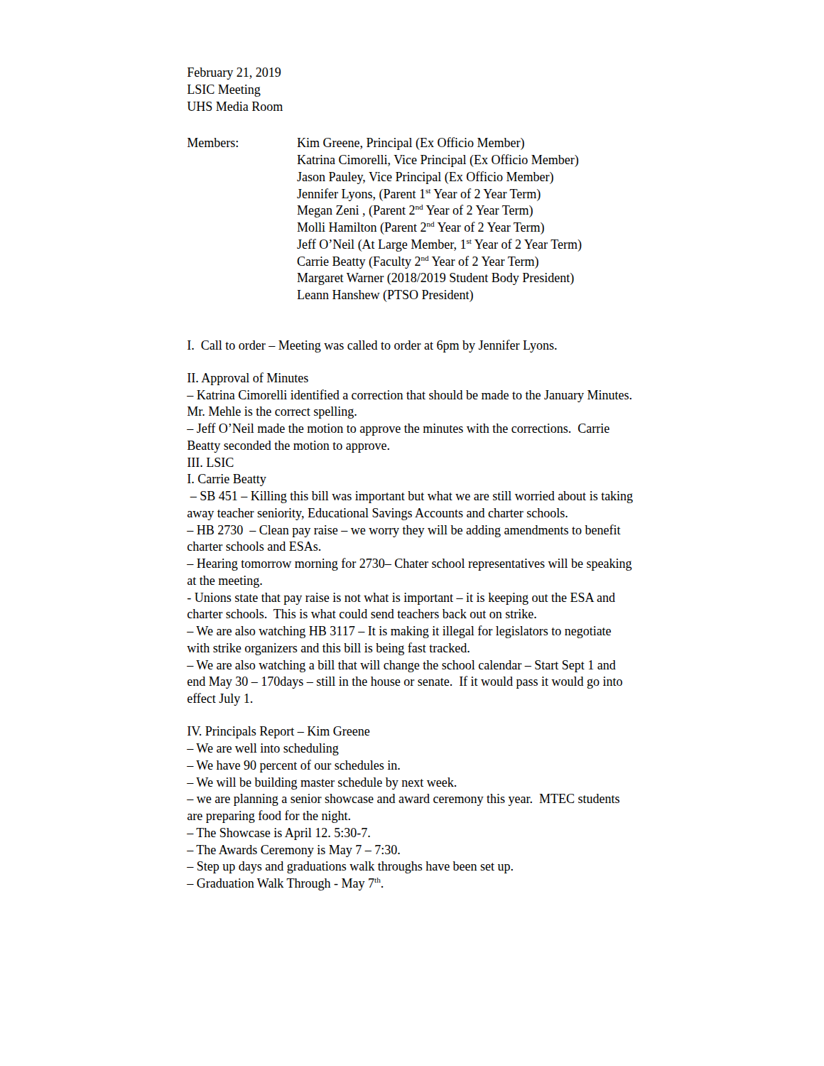February 21, 2019
LSIC Meeting
UHS Media Room
Members:
Kim Greene, Principal (Ex Officio Member)
Katrina Cimorelli, Vice Principal (Ex Officio Member)
Jason Pauley, Vice Principal (Ex Officio Member)
Jennifer Lyons, (Parent 1st Year of 2 Year Term)
Megan Zeni , (Parent 2nd Year of 2 Year Term)
Molli Hamilton (Parent 2nd Year of 2 Year Term)
Jeff O’Neil (At Large Member, 1st Year of 2 Year Term)
Carrie Beatty (Faculty 2nd Year of 2 Year Term)
Margaret Warner (2018/2019 Student Body President)
Leann Hanshew (PTSO President)
I. Call to order – Meeting was called to order at 6pm by Jennifer Lyons.
II. Approval of Minutes
– Katrina Cimorelli identified a correction that should be made to the January Minutes. Mr. Mehle is the correct spelling.
– Jeff O’Neil made the motion to approve the minutes with the corrections. Carrie Beatty seconded the motion to approve.
III. LSIC
I. Carrie Beatty
– SB 451 – Killing this bill was important but what we are still worried about is taking away teacher seniority, Educational Savings Accounts and charter schools.
– HB 2730 – Clean pay raise – we worry they will be adding amendments to benefit charter schools and ESAs.
– Hearing tomorrow morning for 2730– Chater school representatives will be speaking at the meeting.
- Unions state that pay raise is not what is important – it is keeping out the ESA and charter schools. This is what could send teachers back out on strike.
– We are also watching HB 3117 – It is making it illegal for legislators to negotiate with strike organizers and this bill is being fast tracked.
– We are also watching a bill that will change the school calendar – Start Sept 1 and end May 30 – 170days – still in the house or senate. If it would pass it would go into effect July 1.
IV. Principals Report – Kim Greene
– We are well into scheduling
– We have 90 percent of our schedules in.
– We will be building master schedule by next week.
– we are planning a senior showcase and award ceremony this year. MTEC students are preparing food for the night.
– The Showcase is April 12. 5:30-7.
– The Awards Ceremony is May 7 – 7:30.
– Step up days and graduations walk throughs have been set up.
– Graduation Walk Through - May 7th.